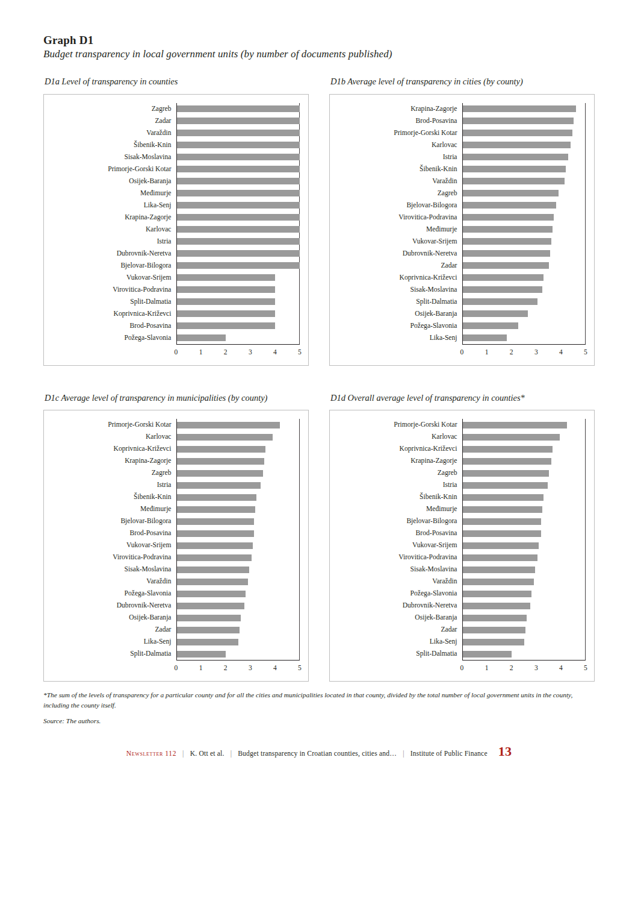Graph D1
Budget transparency in local government units (by number of documents published)
D1a Level of transparency in counties
Zagreb
Zadar
Varaždin
Šibenik-Knin
Sisak-Moslavina
Primorje-Gorski Kotar
Osijek-Baranja
Međimurje
Lika-Senj
Krapina-Zagorje
Karlovac
Istria
Dubrovnik-Neretva
Bjelovar-Bilogora
Vukovar-Srijem
Virovitica-Podravina
Split-Dalmatia
Koprivnica-Križevci
Brod-Posavina
Požega-Slavonia
0 1 2 3 4 5
D1b Average level of transparency in cities (by county)
Krapina-Zagorje
Brod-Posavina
Primorje-Gorski Kotar
Karlovac
Istria
Šibenik-Knin
Varaždin
Zagreb
Bjelovar-Bilogora
Virovitica-Podravina
Međimurje
Vukovar-Srijem
Dubrovnik-Neretva
Zadar
Koprivnica-Križevci
Sisak-Moslavina
Split-Dalmatia
Osijek-Baranja
Požega-Slavonia
Lika-Senj
0 1 2 3 4 5
D1c Average level of transparency in municipalities (by county)
Primorje-Gorski Kotar
Karlovac
Koprivnica-Križevci
Krapina-Zagorje
Zagreb
Istria
Šibenik-Knin
Međimurje
Bjelovar-Bilogora
Brod-Posavina
Vukovar-Srijem
Virovitica-Podravina
Sisak-Moslavina
Varaždin
Požega-Slavonia
Dubrovnik-Neretva
Osijek-Baranja
Zadar
Lika-Senj
Split-Dalmatia
0 1 2 3 4 5
D1d Overall average level of transparency in counties*
Primorje-Gorski Kotar
Karlovac
Koprivnica-Križevci
Krapina-Zagorje
Zagreb
Istria
Šibenik-Knin
Međimurje
Bjelovar-Bilogora
Brod-Posavina
Vukovar-Srijem
Virovitica-Podravina
Sisak-Moslavina
Varaždin
Požega-Slavonia
Dubrovnik-Neretva
Osijek-Baranja
Zadar
Lika-Senj
Split-Dalmatia
0 1 2 3 4 5
*The sum of the levels of transparency for a particular county and for all the cities and municipalities located in that county, divided by the total number of local government units in the county, including the county itself.
Source: The authors.
Newsletter 112 | K. Ott et al. | Budget transparency in Croatian counties, cities and… | Institute of Public Finance 13